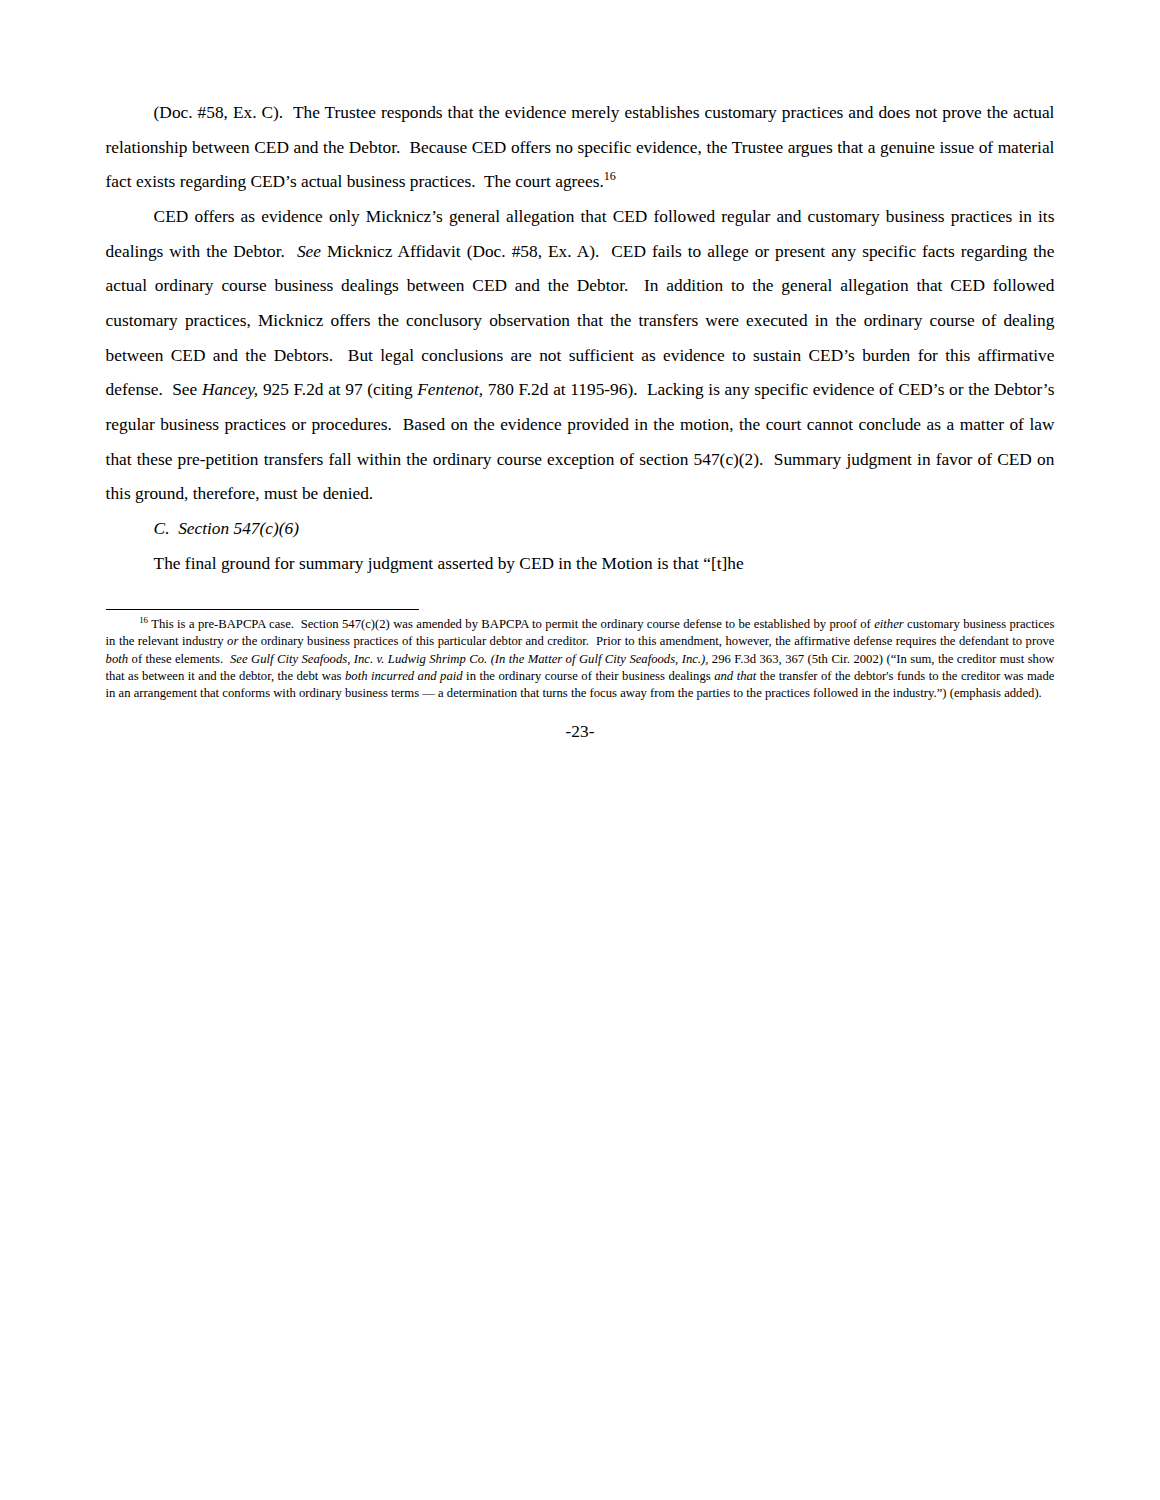(Doc. #58, Ex. C). The Trustee responds that the evidence merely establishes customary practices and does not prove the actual relationship between CED and the Debtor. Because CED offers no specific evidence, the Trustee argues that a genuine issue of material fact exists regarding CED’s actual business practices. The court agrees.16
CED offers as evidence only Micknicz’s general allegation that CED followed regular and customary business practices in its dealings with the Debtor. See Micknicz Affidavit (Doc. #58, Ex. A). CED fails to allege or present any specific facts regarding the actual ordinary course business dealings between CED and the Debtor. In addition to the general allegation that CED followed customary practices, Micknicz offers the conclusory observation that the transfers were executed in the ordinary course of dealing between CED and the Debtors. But legal conclusions are not sufficient as evidence to sustain CED’s burden for this affirmative defense. See Hancey, 925 F.2d at 97 (citing Fentenot, 780 F.2d at 1195-96). Lacking is any specific evidence of CED’s or the Debtor’s regular business practices or procedures. Based on the evidence provided in the motion, the court cannot conclude as a matter of law that these pre-petition transfers fall within the ordinary course exception of section 547(c)(2). Summary judgment in favor of CED on this ground, therefore, must be denied.
C. Section 547(c)(6)
The final ground for summary judgment asserted by CED in the Motion is that “[t]he
16 This is a pre-BAPCPA case. Section 547(c)(2) was amended by BAPCPA to permit the ordinary course defense to be established by proof of either customary business practices in the relevant industry or the ordinary business practices of this particular debtor and creditor. Prior to this amendment, however, the affirmative defense requires the defendant to prove both of these elements. See Gulf City Seafoods, Inc. v. Ludwig Shrimp Co. (In the Matter of Gulf City Seafoods, Inc.), 296 F.3d 363, 367 (5th Cir. 2002) (“In sum, the creditor must show that as between it and the debtor, the debt was both incurred and paid in the ordinary course of their business dealings and that the transfer of the debtor's funds to the creditor was made in an arrangement that conforms with ordinary business terms — a determination that turns the focus away from the parties to the practices followed in the industry.”) (emphasis added).
-23-